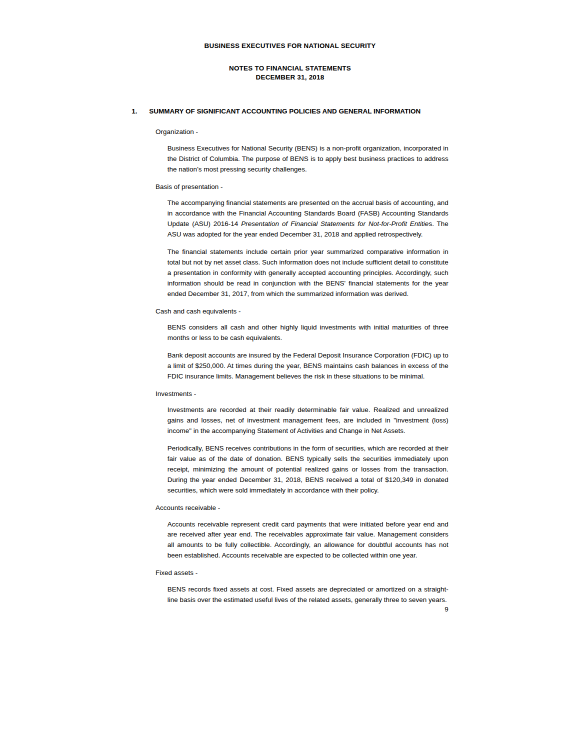BUSINESS EXECUTIVES FOR NATIONAL SECURITY
NOTES TO FINANCIAL STATEMENTS
DECEMBER 31, 2018
1. SUMMARY OF SIGNIFICANT ACCOUNTING POLICIES AND GENERAL INFORMATION
Organization -
Business Executives for National Security (BENS) is a non-profit organization, incorporated in the District of Columbia. The purpose of BENS is to apply best business practices to address the nation’s most pressing security challenges.
Basis of presentation -
The accompanying financial statements are presented on the accrual basis of accounting, and in accordance with the Financial Accounting Standards Board (FASB) Accounting Standards Update (ASU) 2016-14 Presentation of Financial Statements for Not-for-Profit Entities. The ASU was adopted for the year ended December 31, 2018 and applied retrospectively.
The financial statements include certain prior year summarized comparative information in total but not by net asset class. Such information does not include sufficient detail to constitute a presentation in conformity with generally accepted accounting principles. Accordingly, such information should be read in conjunction with the BENS' financial statements for the year ended December 31, 2017, from which the summarized information was derived.
Cash and cash equivalents -
BENS considers all cash and other highly liquid investments with initial maturities of three months or less to be cash equivalents.
Bank deposit accounts are insured by the Federal Deposit Insurance Corporation (FDIC) up to a limit of $250,000. At times during the year, BENS maintains cash balances in excess of the FDIC insurance limits. Management believes the risk in these situations to be minimal.
Investments -
Investments are recorded at their readily determinable fair value. Realized and unrealized gains and losses, net of investment management fees, are included in "investment (loss) income" in the accompanying Statement of Activities and Change in Net Assets.
Periodically, BENS receives contributions in the form of securities, which are recorded at their fair value as of the date of donation. BENS typically sells the securities immediately upon receipt, minimizing the amount of potential realized gains or losses from the transaction. During the year ended December 31, 2018, BENS received a total of $120,349 in donated securities, which were sold immediately in accordance with their policy.
Accounts receivable -
Accounts receivable represent credit card payments that were initiated before year end and are received after year end. The receivables approximate fair value. Management considers all amounts to be fully collectible. Accordingly, an allowance for doubtful accounts has not been established. Accounts receivable are expected to be collected within one year.
Fixed assets -
BENS records fixed assets at cost. Fixed assets are depreciated or amortized on a straight-line basis over the estimated useful lives of the related assets, generally three to seven years.
9